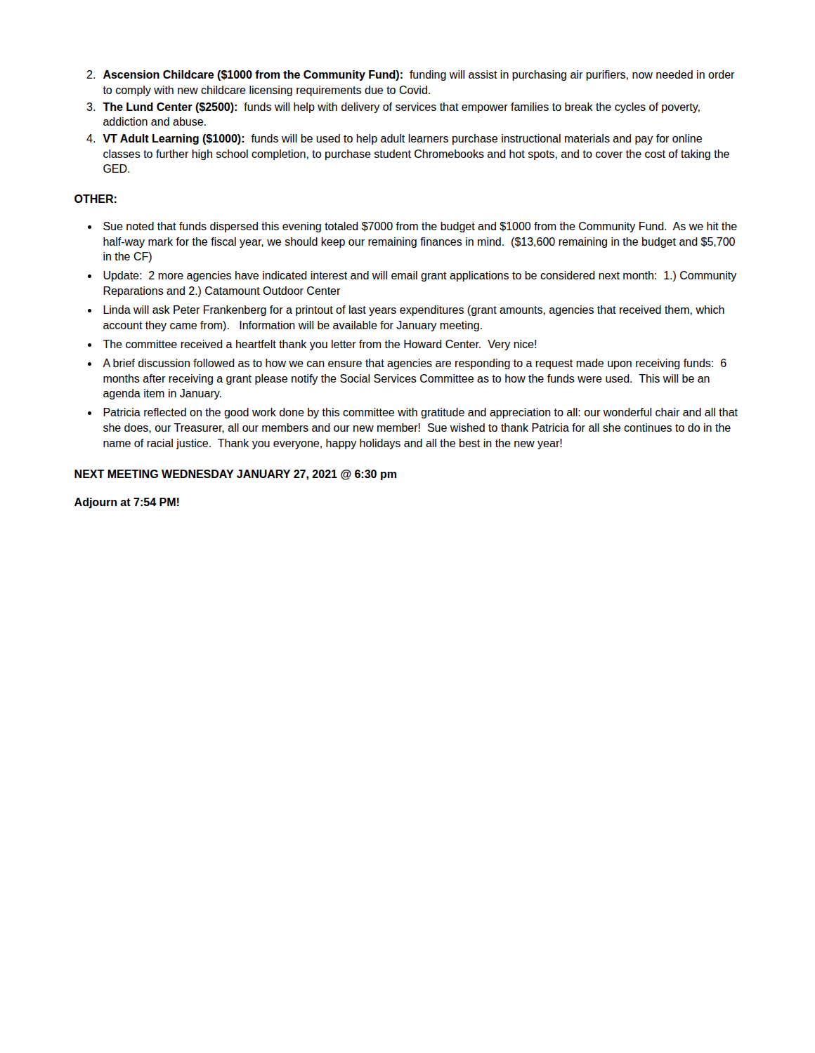Ascension Childcare ($1000 from the Community Fund): funding will assist in purchasing air purifiers, now needed in order to comply with new childcare licensing requirements due to Covid.
The Lund Center ($2500): funds will help with delivery of services that empower families to break the cycles of poverty, addiction and abuse.
VT Adult Learning ($1000): funds will be used to help adult learners purchase instructional materials and pay for online classes to further high school completion, to purchase student Chromebooks and hot spots, and to cover the cost of taking the GED.
OTHER:
Sue noted that funds dispersed this evening totaled $7000 from the budget and $1000 from the Community Fund. As we hit the half-way mark for the fiscal year, we should keep our remaining finances in mind. ($13,600 remaining in the budget and $5,700 in the CF)
Update: 2 more agencies have indicated interest and will email grant applications to be considered next month: 1.) Community Reparations and 2.) Catamount Outdoor Center
Linda will ask Peter Frankenberg for a printout of last years expenditures (grant amounts, agencies that received them, which account they came from). Information will be available for January meeting.
The committee received a heartfelt thank you letter from the Howard Center. Very nice!
A brief discussion followed as to how we can ensure that agencies are responding to a request made upon receiving funds: 6 months after receiving a grant please notify the Social Services Committee as to how the funds were used. This will be an agenda item in January.
Patricia reflected on the good work done by this committee with gratitude and appreciation to all: our wonderful chair and all that she does, our Treasurer, all our members and our new member! Sue wished to thank Patricia for all she continues to do in the name of racial justice. Thank you everyone, happy holidays and all the best in the new year!
NEXT MEETING WEDNESDAY JANUARY 27, 2021 @ 6:30 pm
Adjourn at 7:54 PM!